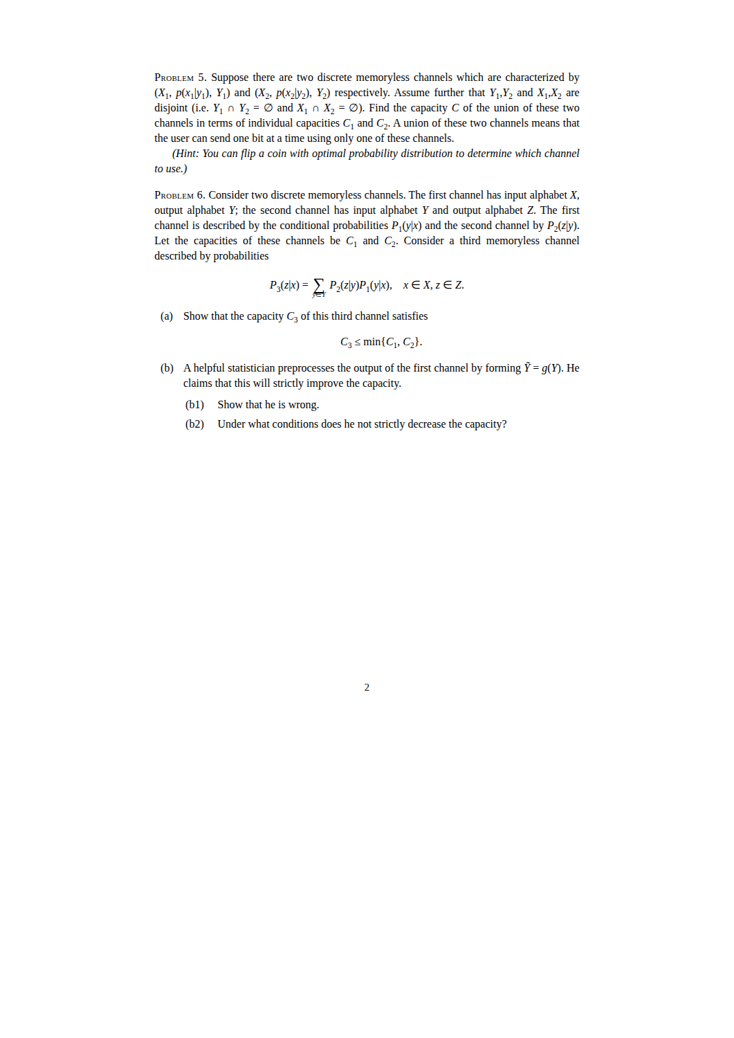Problem 5. Suppose there are two discrete memoryless channels which are characterized by (X1, p(x1|y1), Y1) and (X2, p(x2|y2), Y2) respectively. Assume further that Y1,Y2 and X1,X2 are disjoint (i.e. Y1 ∩ Y2 = ∅ and X1 ∩ X2 = ∅). Find the capacity C of the union of these two channels in terms of individual capacities C1 and C2. A union of these two channels means that the user can send one bit at a time using only one of these channels.
(Hint: You can flip a coin with optimal probability distribution to determine which channel to use.)
Problem 6. Consider two discrete memoryless channels. The first channel has input alphabet X, output alphabet Y; the second channel has input alphabet Y and output alphabet Z. The first channel is described by the conditional probabilities P1(y|x) and the second channel by P2(z|y). Let the capacities of these channels be C1 and C2. Consider a third memoryless channel described by probabilities
P3(z|x) = ∑y∈Y P2(z|y)P1(y|x), x ∈ X, z ∈ Z.
(a)
Show that the capacity C3 of this third channel satisfies
C3 ≤ min{C1, C2}.
(b)
A helpful statistician preprocesses the output of the first channel by forming Ỹ = g(Y). He claims that this will strictly improve the capacity.
(b1) Show that he is wrong.
(b2) Under what conditions does he not strictly decrease the capacity?
2